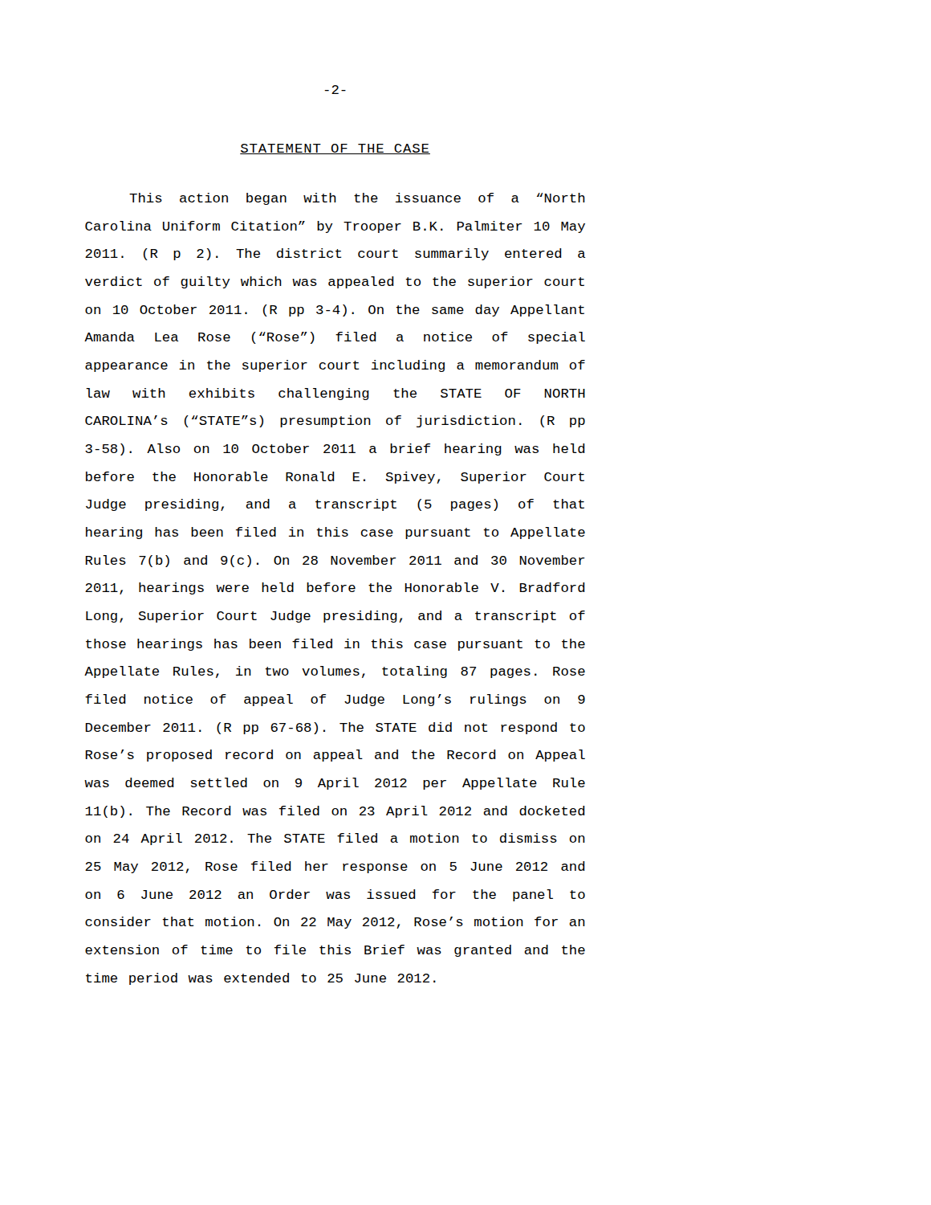-2-
STATEMENT OF THE CASE
This action began with the issuance of a “North Carolina Uniform Citation” by Trooper B.K. Palmiter 10 May 2011. (R p 2). The district court summarily entered a verdict of guilty which was appealed to the superior court on 10 October 2011. (R pp 3-4). On the same day Appellant Amanda Lea Rose (“Rose”) filed a notice of special appearance in the superior court including a memorandum of law with exhibits challenging the STATE OF NORTH CAROLINA’s (“STATE”s) presumption of jurisdiction. (R pp 3-58). Also on 10 October 2011 a brief hearing was held before the Honorable Ronald E. Spivey, Superior Court Judge presiding, and a transcript (5 pages) of that hearing has been filed in this case pursuant to Appellate Rules 7(b) and 9(c). On 28 November 2011 and 30 November 2011, hearings were held before the Honorable V. Bradford Long, Superior Court Judge presiding, and a transcript of those hearings has been filed in this case pursuant to the Appellate Rules, in two volumes, totaling 87 pages. Rose filed notice of appeal of Judge Long’s rulings on 9 December 2011. (R pp 67-68). The STATE did not respond to Rose’s proposed record on appeal and the Record on Appeal was deemed settled on 9 April 2012 per Appellate Rule 11(b). The Record was filed on 23 April 2012 and docketed on 24 April 2012. The STATE filed a motion to dismiss on 25 May 2012, Rose filed her response on 5 June 2012 and on 6 June 2012 an Order was issued for the panel to consider that motion. On 22 May 2012, Rose’s motion for an extension of time to file this Brief was granted and the time period was extended to 25 June 2012.